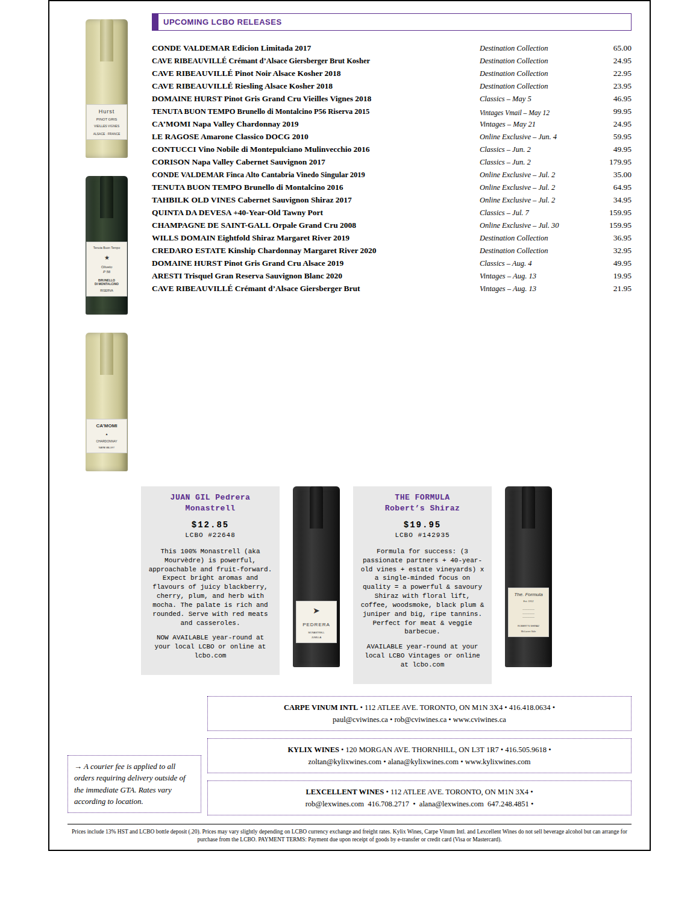Hurst
PINOT GRIS
VIEILLES VIGNES
ALSACE · FRANCE
Tenuta Buon Tempo
★
Oliveto
P 56
BRUNELLO
DI MONTALCINO
RISERVA
CA’MOMI
▲
CHARDONNAY
NAPA VALLEY
UPCOMING LCBO RELEASES
| CONDE VALDEMAR Edicion Limitada 2017 | Destination Collection | 65.00 |
| CAVE RIBEAUVILLÉ Crémant d’Alsace Giersberger Brut Kosher | Destination Collection | 24.95 |
| CAVE RIBEAUVILLÉ Pinot Noir Alsace Kosher 2018 | Destination Collection | 22.95 |
| CAVE RIBEAUVILLÉ Riesling Alsace Kosher 2018 | Destination Collection | 23.95 |
| DOMAINE HURST Pinot Gris Grand Cru Vieilles Vignes 2018 | Classics – May 5 | 46.95 |
| TENUTA BUON TEMPO Brunello di Montalcino P56 Riserva 2015 | Vintages Vmail – May 12 | 99.95 |
| CA’MOMI Napa Valley Chardonnay 2019 | Vintages – May 21 | 24.95 |
| LE RAGOSE Amarone Classico DOCG 2010 | Online Exclusive – Jun. 4 | 59.95 |
| CONTUCCI Vino Nobile di Montepulciano Mulinvecchio 2016 | Classics – Jun. 2 | 49.95 |
| CORISON Napa Valley Cabernet Sauvignon 2017 | Classics – Jun. 2 | 179.95 |
| CONDE VALDEMAR Finca Alto Cantabria Vinedo Singular 2019 | Online Exclusive – Jul. 2 | 35.00 |
| TENUTA BUON TEMPO Brunello di Montalcino 2016 | Online Exclusive – Jul. 2 | 64.95 |
| TAHBILK OLD VINES Cabernet Sauvignon Shiraz 2017 | Online Exclusive – Jul. 2 | 34.95 |
| QUINTA DA DEVESA +40-Year-Old Tawny Port | Classics – Jul. 7 | 159.95 |
| CHAMPAGNE DE SAINT-GALL Orpale Grand Cru 2008 | Online Exclusive – Jul. 30 | 159.95 |
| WILLS DOMAIN Eightfold Shiraz Margaret River 2019 | Destination Collection | 36.95 |
| CREDARO ESTATE Kinship Chardonnay Margaret River 2020 | Destination Collection | 32.95 |
| DOMAINE HURST Pinot Gris Grand Cru Alsace 2019 | Classics – Aug. 4 | 49.95 |
| ARESTI Trisquel Gran Reserva Sauvignon Blanc 2020 | Vintages – Aug. 13 | 19.95 |
| CAVE RIBEAUVILLÉ Crémant d’Alsace Giersberger Brut | Vintages – Aug. 13 | 21.95 |
JUAN GIL Pedrera
Monastrell
$12.85
LCBO #22648
This 100% Monastrell (aka Mourvèdre) is powerful, approachable and fruit-forward. Expect bright aromas and flavours of juicy blackberry, cherry, plum, and herb with mocha. The palate is rich and rounded. Serve with red meats and casseroles.
NOW AVAILABLE year-round at your local LCBO or online at lcbo.com
➤
PEDRERA
MONASTRELL
JUMILLA
THE FORMULA
Robert’s Shiraz
$19.95
LCBO #142935
Formula for success: (3 passionate partners + 40-year-old vines + estate vineyards) x a single-minded focus on quality = a powerful & savoury Shiraz with floral lift, coffee, woodsmoke, black plum & juniper and big, ripe tannins. Perfect for meat & veggie barbecue.
AVAILABLE year-round at your local LCBO Vintages or online at lcbo.com
The. Formula
Est. 1912
—————
—————
—————
ROBERT’S SHIRAZ
McLaren Vale
→ A courier fee is applied to all orders requiring delivery outside of the immediate GTA. Rates vary according to location.
CARPE VINUM INTL • 112 ATLEE AVE. TORONTO, ON M1N 3X4 • 416.418.0634 •
paul@cviwines.ca • rob@cviwines.ca • www.cviwines.ca
KYLIX WINES • 120 MORGAN AVE. THORNHILL, ON L3T 1R7 • 416.505.9618 •
zoltan@kylixwines.com • alana@kylixwines.com • www.kylixwines.com
LEXCELLENT WINES • 112 ATLEE AVE. TORONTO, ON M1N 3X4 •
rob@lexwines.com 416.708.2717 • alana@lexwines.com 647.248.4851 •
Prices include 13% HST and LCBO bottle deposit (.20). Prices may vary slightly depending on LCBO currency exchange and freight rates. Kylix Wines, Carpe Vinum Intl. and Lexcellent Wines do not sell beverage alcohol but can arrange for purchase from the LCBO. PAYMENT TERMS: Payment due upon receipt of goods by e-transfer or credit card (Visa or Mastercard).